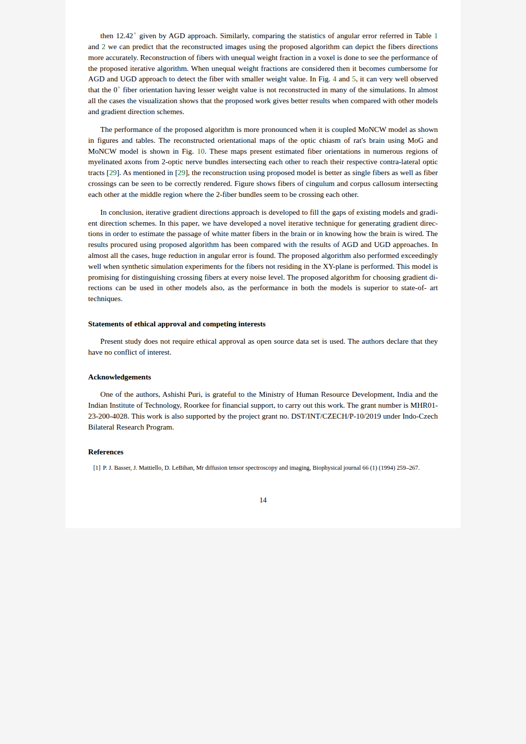then 12.42◦ given by AGD approach. Similarly, comparing the statistics of angular error referred in Table 1 and 2 we can predict that the reconstructed images using the proposed algorithm can depict the fibers directions more accurately. Reconstruction of fibers with unequal weight fraction in a voxel is done to see the performance of the proposed iterative algorithm. When unequal weight fractions are considered then it becomes cumbersome for AGD and UGD approach to detect the fiber with smaller weight value. In Fig. 4 and 5, it can very well observed that the 0◦ fiber orientation having lesser weight value is not reconstructed in many of the simulations. In almost all the cases the visualization shows that the proposed work gives better results when compared with other models and gradient direction schemes.
The performance of the proposed algorithm is more pronounced when it is coupled MoNCW model as shown in figures and tables. The reconstructed orientational maps of the optic chiasm of rat's brain using MoG and MoNCW model is shown in Fig. 10. These maps present estimated fiber orientations in numerous regions of myelinated axons from 2-optic nerve bundles intersecting each other to reach their respective contra-lateral optic tracts [29]. As mentioned in [29], the reconstruction using proposed model is better as single fibers as well as fiber crossings can be seen to be correctly rendered. Figure shows fibers of cingulum and corpus callosum intersecting each other at the middle region where the 2-fiber bundles seem to be crossing each other.
In conclusion, iterative gradient directions approach is developed to fill the gaps of existing models and gradient direction schemes. In this paper, we have developed a novel iterative technique for generating gradient directions in order to estimate the passage of white matter fibers in the brain or in knowing how the brain is wired. The results procured using proposed algorithm has been compared with the results of AGD and UGD approaches. In almost all the cases, huge reduction in angular error is found. The proposed algorithm also performed exceedingly well when synthetic simulation experiments for the fibers not residing in the XY-plane is performed. This model is promising for distinguishing crossing fibers at every noise level. The proposed algorithm for choosing gradient directions can be used in other models also, as the performance in both the models is superior to state-of- art techniques.
Statements of ethical approval and competing interests
Present study does not require ethical approval as open source data set is used. The authors declare that they have no conflict of interest.
Acknowledgements
One of the authors, Ashishi Puri, is grateful to the Ministry of Human Resource Development, India and the Indian Institute of Technology, Roorkee for financial support, to carry out this work. The grant number is MHR01-23-200-4028. This work is also supported by the project grant no. DST/INT/CZECH/P-10/2019 under Indo-Czech Bilateral Research Program.
References
[1] P. J. Basser, J. Mattiello, D. LeBihan, Mr diffusion tensor spectroscopy and imaging, Biophysical journal 66 (1) (1994) 259–267.
14